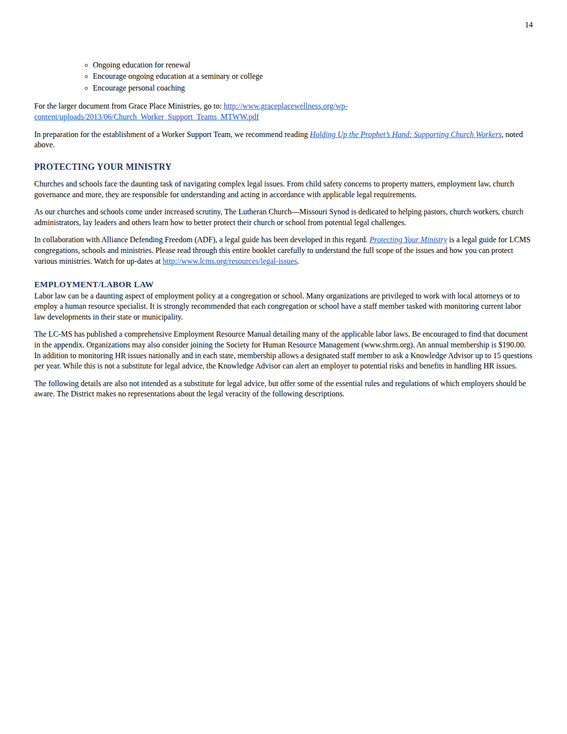14
Ongoing education for renewal
Encourage ongoing education at a seminary or college
Encourage personal coaching
For the larger document from Grace Place Ministries, go to: http://www.graceplacewellness.org/wp-content/uploads/2013/06/Church_Worker_Support_Teams_MTWW.pdf
In preparation for the establishment of a Worker Support Team, we recommend reading Holding Up the Prophet’s Hand: Supporting Church Workers, noted above.
PROTECTING YOUR MINISTRY
Churches and schools face the daunting task of navigating complex legal issues. From child safety concerns to property matters, employment law, church governance and more, they are responsible for understanding and acting in accordance with applicable legal requirements.
As our churches and schools come under increased scrutiny, The Lutheran Church—Missouri Synod is dedicated to helping pastors, church workers, church administrators, lay leaders and others learn how to better protect their church or school from potential legal challenges.
In collaboration with Alliance Defending Freedom (ADF), a legal guide has been developed in this regard. Protecting Your Ministry is a legal guide for LCMS congregations, schools and ministries. Please read through this entire booklet carefully to understand the full scope of the issues and how you can protect various ministries. Watch for up-dates at http://www.lcms.org/resources/legal-issues.
EMPLOYMENT/LABOR LAW
Labor law can be a daunting aspect of employment policy at a congregation or school. Many organizations are privileged to work with local attorneys or to employ a human resource specialist. It is strongly recommended that each congregation or school have a staff member tasked with monitoring current labor law developments in their state or municipality.
The LC-MS has published a comprehensive Employment Resource Manual detailing many of the applicable labor laws. Be encouraged to find that document in the appendix. Organizations may also consider joining the Society for Human Resource Management (www.shrm.org). An annual membership is $190.00. In addition to monitoring HR issues nationally and in each state, membership allows a designated staff member to ask a Knowledge Advisor up to 15 questions per year. While this is not a substitute for legal advice, the Knowledge Advisor can alert an employer to potential risks and benefits in handling HR issues.
The following details are also not intended as a substitute for legal advice, but offer some of the essential rules and regulations of which employers should be aware. The District makes no representations about the legal veracity of the following descriptions.